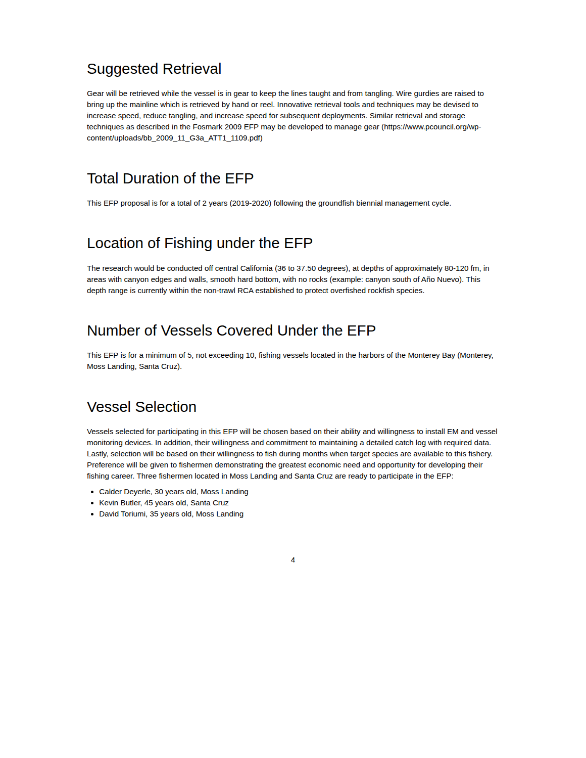Suggested Retrieval
Gear will be retrieved while the vessel is in gear to keep the lines taught and from tangling. Wire gurdies are raised to bring up the mainline which is retrieved by hand or reel. Innovative retrieval tools and techniques may be devised to increase speed, reduce tangling, and increase speed for subsequent deployments. Similar retrieval and storage techniques as described in the Fosmark 2009 EFP may be developed to manage gear (https://www.pcouncil.org/wp-content/uploads/bb_2009_11_G3a_ATT1_1109.pdf)
Total Duration of the EFP
This EFP proposal is for a total of 2 years (2019-2020) following the groundfish biennial management cycle.
Location of Fishing under the EFP
The research would be conducted off central California (36 to 37.50 degrees), at depths of approximately 80-120 fm, in areas with canyon edges and walls, smooth hard bottom, with no rocks (example: canyon south of Año Nuevo). This depth range is currently within the non-trawl RCA established to protect overfished rockfish species.
Number of Vessels Covered Under the EFP
This EFP is for a minimum of 5, not exceeding 10, fishing vessels located in the harbors of the Monterey Bay (Monterey, Moss Landing, Santa Cruz).
Vessel Selection
Vessels selected for participating in this EFP will be chosen based on their ability and willingness to install EM and vessel monitoring devices. In addition, their willingness and commitment to maintaining a detailed catch log with required data. Lastly, selection will be based on their willingness to fish during months when target species are available to this fishery. Preference will be given to fishermen demonstrating the greatest economic need and opportunity for developing their fishing career. Three fishermen located in Moss Landing and Santa Cruz are ready to participate in the EFP:
Calder Deyerle, 30 years old, Moss Landing
Kevin Butler, 45 years old, Santa Cruz
David Toriumi, 35 years old, Moss Landing
4